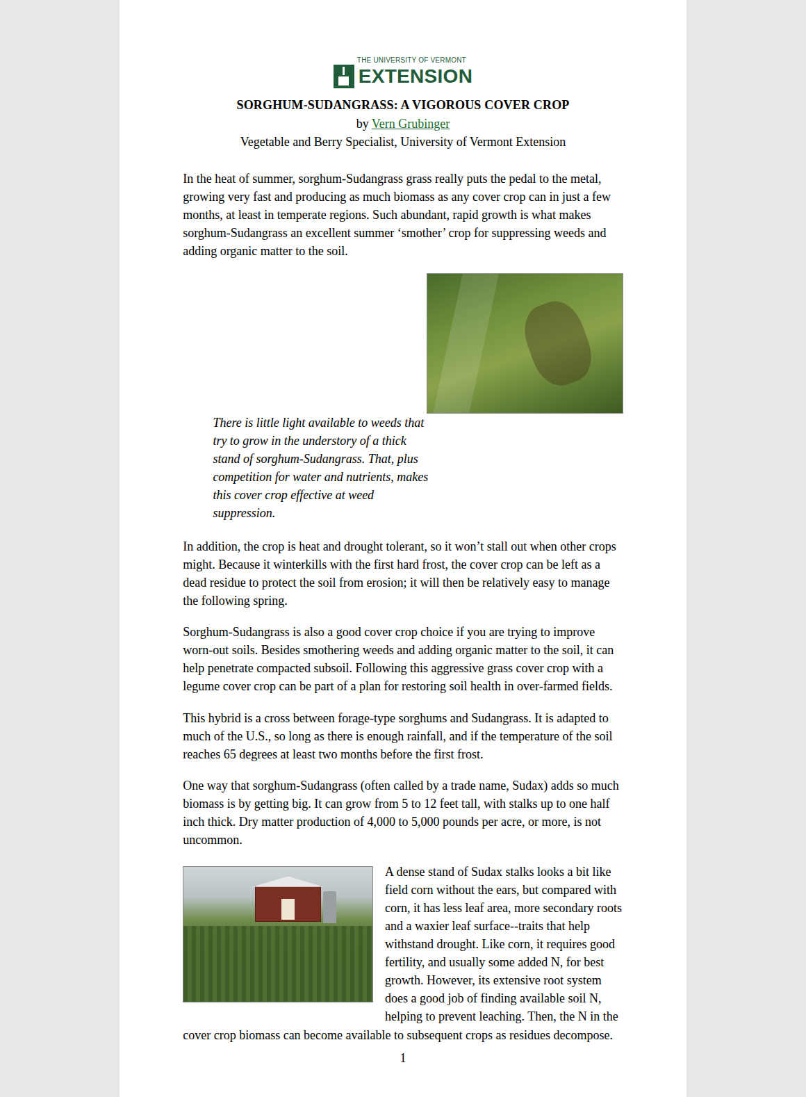THE UNIVERSITY OF VERMONT
EXTENSION
SORGHUM-SUDANGRASS: A VIGOROUS COVER CROP
by Vern Grubinger
Vegetable and Berry Specialist, University of Vermont Extension
In the heat of summer, sorghum-Sudangrass grass really puts the pedal to the metal, growing very fast and producing as much biomass as any cover crop can in just a few months, at least in temperate regions. Such abundant, rapid growth is what makes sorghum-Sudangrass an excellent summer ‘smother’ crop for suppressing weeds and adding organic matter to the soil.
There is little light available to weeds that try to grow in the understory of a thick stand of sorghum-Sudangrass. That, plus competition for water and nutrients, makes this cover crop effective at weed suppression.
In addition, the crop is heat and drought tolerant, so it won’t stall out when other crops might. Because it winterkills with the first hard frost, the cover crop can be left as a dead residue to protect the soil from erosion; it will then be relatively easy to manage the following spring.
Sorghum-Sudangrass is also a good cover crop choice if you are trying to improve worn-out soils. Besides smothering weeds and adding organic matter to the soil, it can help penetrate compacted subsoil. Following this aggressive grass cover crop with a legume cover crop can be part of a plan for restoring soil health in over-farmed fields.
This hybrid is a cross between forage-type sorghums and Sudangrass. It is adapted to much of the U.S., so long as there is enough rainfall, and if the temperature of the soil reaches 65 degrees at least two months before the first frost.
One way that sorghum-Sudangrass (often called by a trade name, Sudax) adds so much biomass is by getting big. It can grow from 5 to 12 feet tall, with stalks up to one half inch thick. Dry matter production of 4,000 to 5,000 pounds per acre, or more, is not uncommon.
A dense stand of Sudax stalks looks a bit like field corn without the ears, but compared with corn, it has less leaf area, more secondary roots and a waxier leaf surface--traits that help withstand drought. Like corn, it requires good fertility, and usually some added N, for best growth. However, its extensive root system does a good job of finding available soil N, helping to prevent leaching. Then, the N in the cover crop biomass can become available to subsequent crops as residues decompose.
1